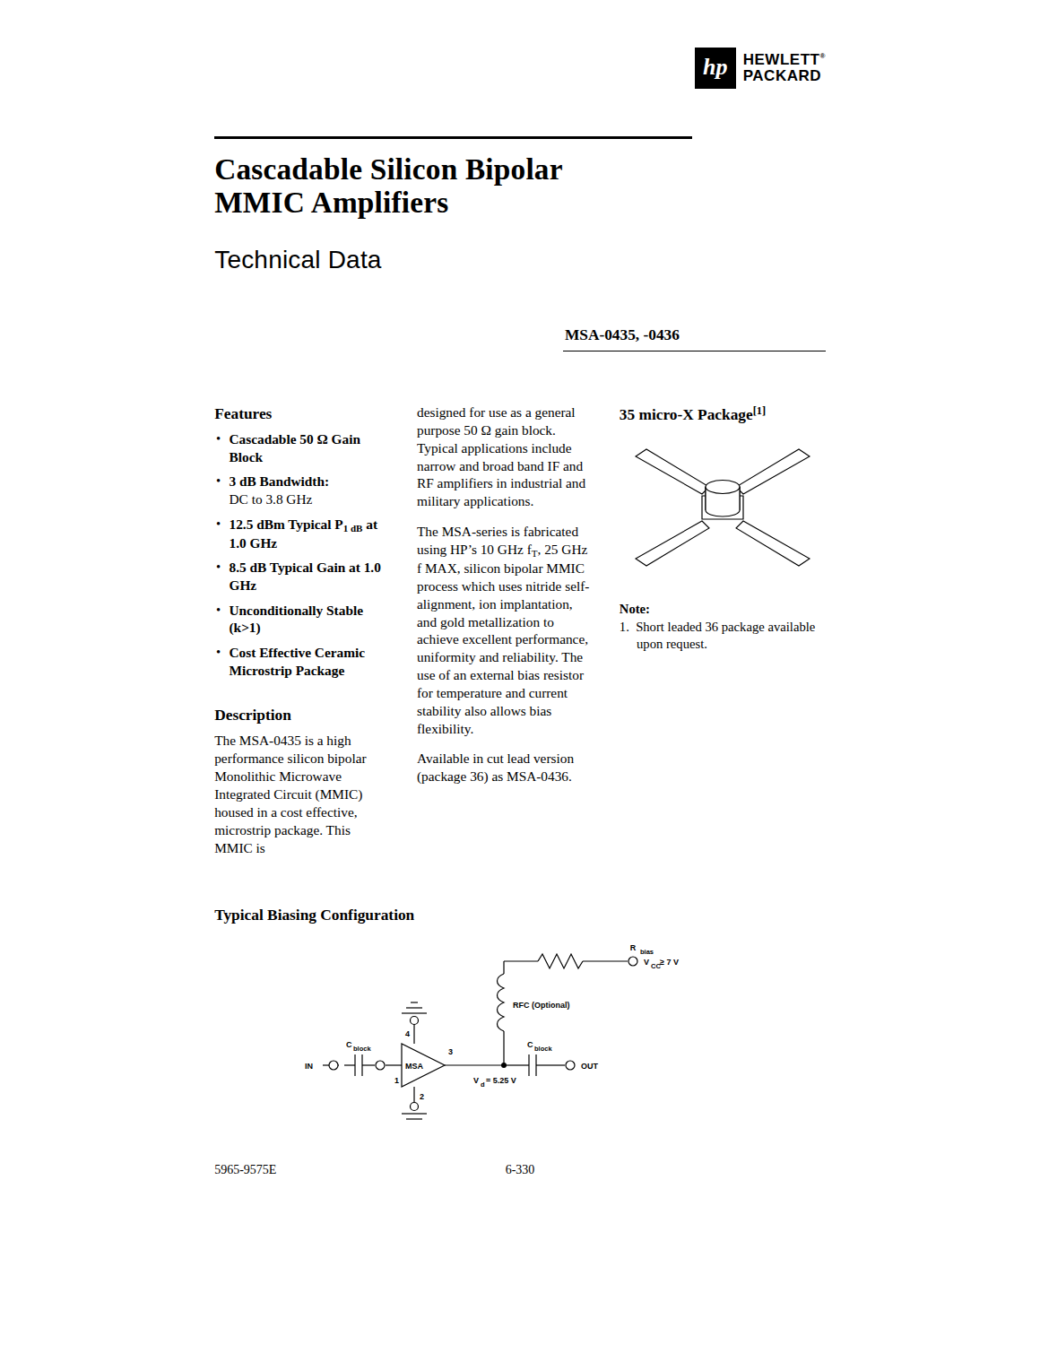hp
HEWLETT®
PACKARD
Cascadable Silicon Bipolar
MMIC Amplifiers
Technical Data
MSA-0435, -0436
Features
Cascadable 50 Ω Gain Block
3 dB Bandwidth:
DC to 3.8 GHz
12.5 dBm Typical P1 dB at 1.0 GHz
8.5 dB Typical Gain at 1.0 GHz
Unconditionally Stable (k>1)
Cost Effective Ceramic Microstrip Package
Description
The MSA-0435 is a high performance silicon bipolar Monolithic Microwave Integrated Circuit (MMIC) housed in a cost effective, microstrip package. This MMIC is
designed for use as a general purpose 50 Ω gain block. Typical applications include narrow and broad band IF and RF amplifiers in industrial and military applications.
The MSA-series is fabricated using HP’s 10 GHz fT, 25 GHz f MAX, silicon bipolar MMIC process which uses nitride self-alignment, ion implantation, and gold metallization to achieve excellent performance, uniformity and reliability. The use of an external bias resistor for temperature and current stability also allows bias flexibility.
Available in cut lead version (package 36) as MSA-0436.
35 micro-X Package[1]
Note:
1. Short leaded 36 package available upon request.
Typical Biasing Configuration
R bias V CC ≥ 7 V RFC (Optional) C block C block IN OUT MSA 1 2 3 4 V d = 5.25 V
5965-9575E
6-330